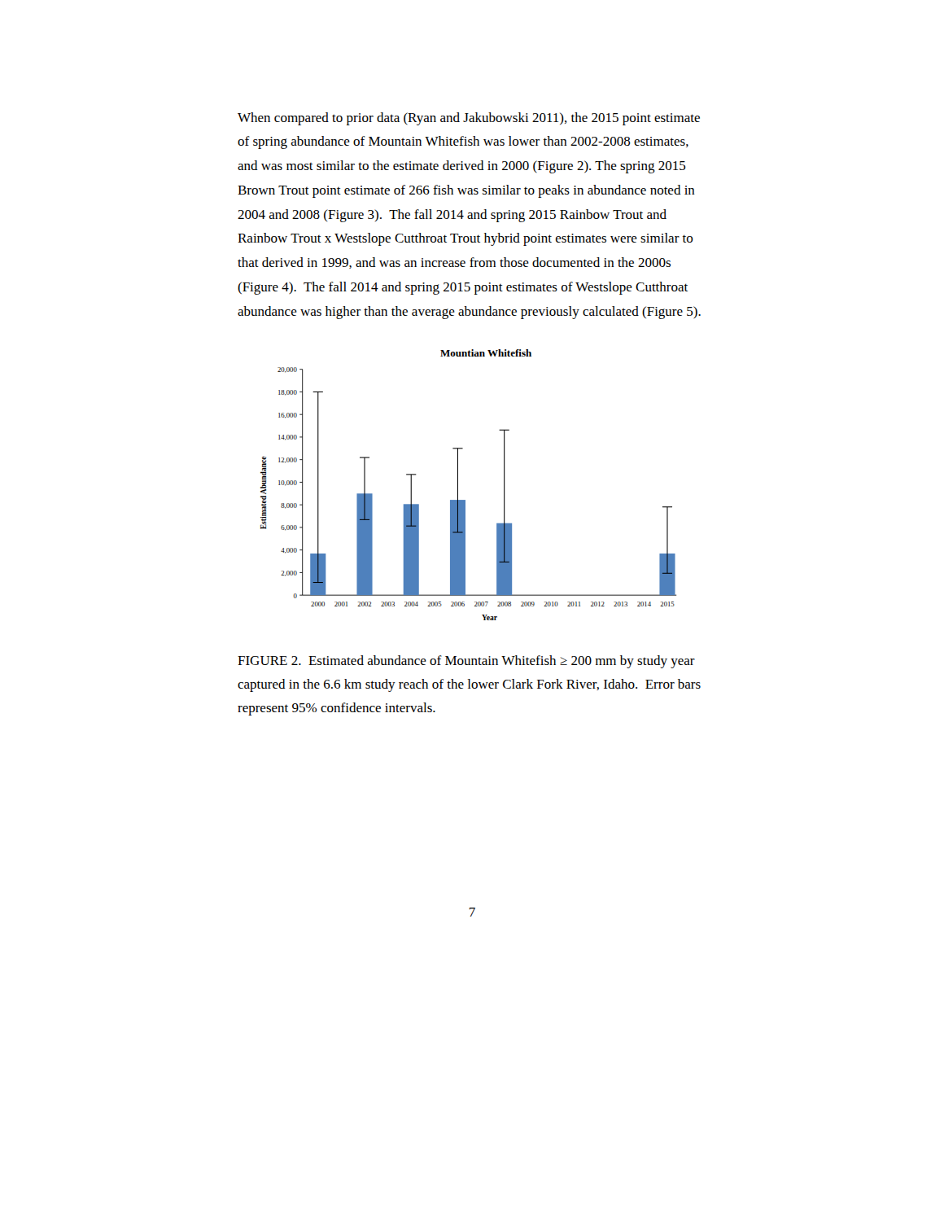When compared to prior data (Ryan and Jakubowski 2011), the 2015 point estimate of spring abundance of Mountain Whitefish was lower than 2002-2008 estimates, and was most similar to the estimate derived in 2000 (Figure 2). The spring 2015 Brown Trout point estimate of 266 fish was similar to peaks in abundance noted in 2004 and 2008 (Figure 3). The fall 2014 and spring 2015 Rainbow Trout and Rainbow Trout x Westslope Cutthroat Trout hybrid point estimates were similar to that derived in 1999, and was an increase from those documented in the 2000s (Figure 4). The fall 2014 and spring 2015 point estimates of Westslope Cutthroat abundance was higher than the average abundance previously calculated (Figure 5).
Mountian Whitefish estimated abundance by year Mountian Whitefish Estimated Abundance 20,000 18,000 16,000 14,000 12,000 10,000 8,000 6,000 4,000 2,000 0 2000 2001 2002 2003 2004 2005 2006 2007 2008 2009 2010 2011 2012 2013 2014 2015 Year
FIGURE 2. Estimated abundance of Mountain Whitefish ≥ 200 mm by study year captured in the 6.6 km study reach of the lower Clark Fork River, Idaho. Error bars represent 95% confidence intervals.
7